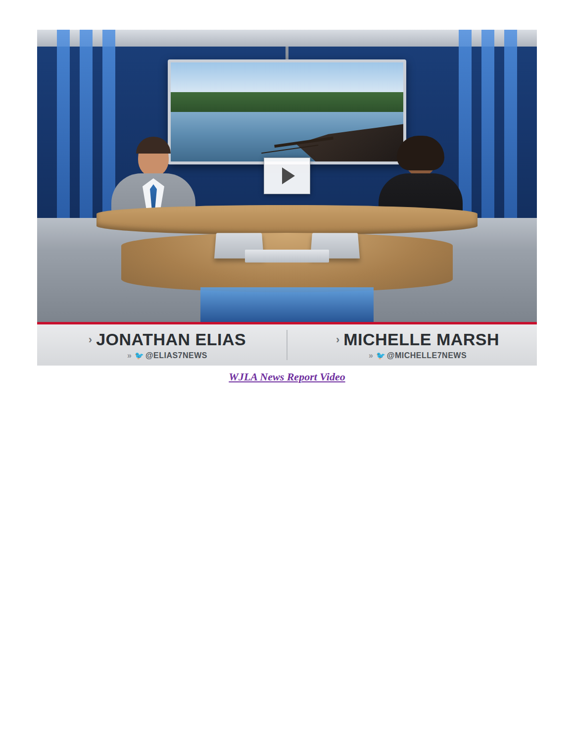›Jonathan Elias »🐦@ELIAS7NEWS
›Michelle Marsh »🐦@MICHELLE7NEWS
WJLA News Report Video